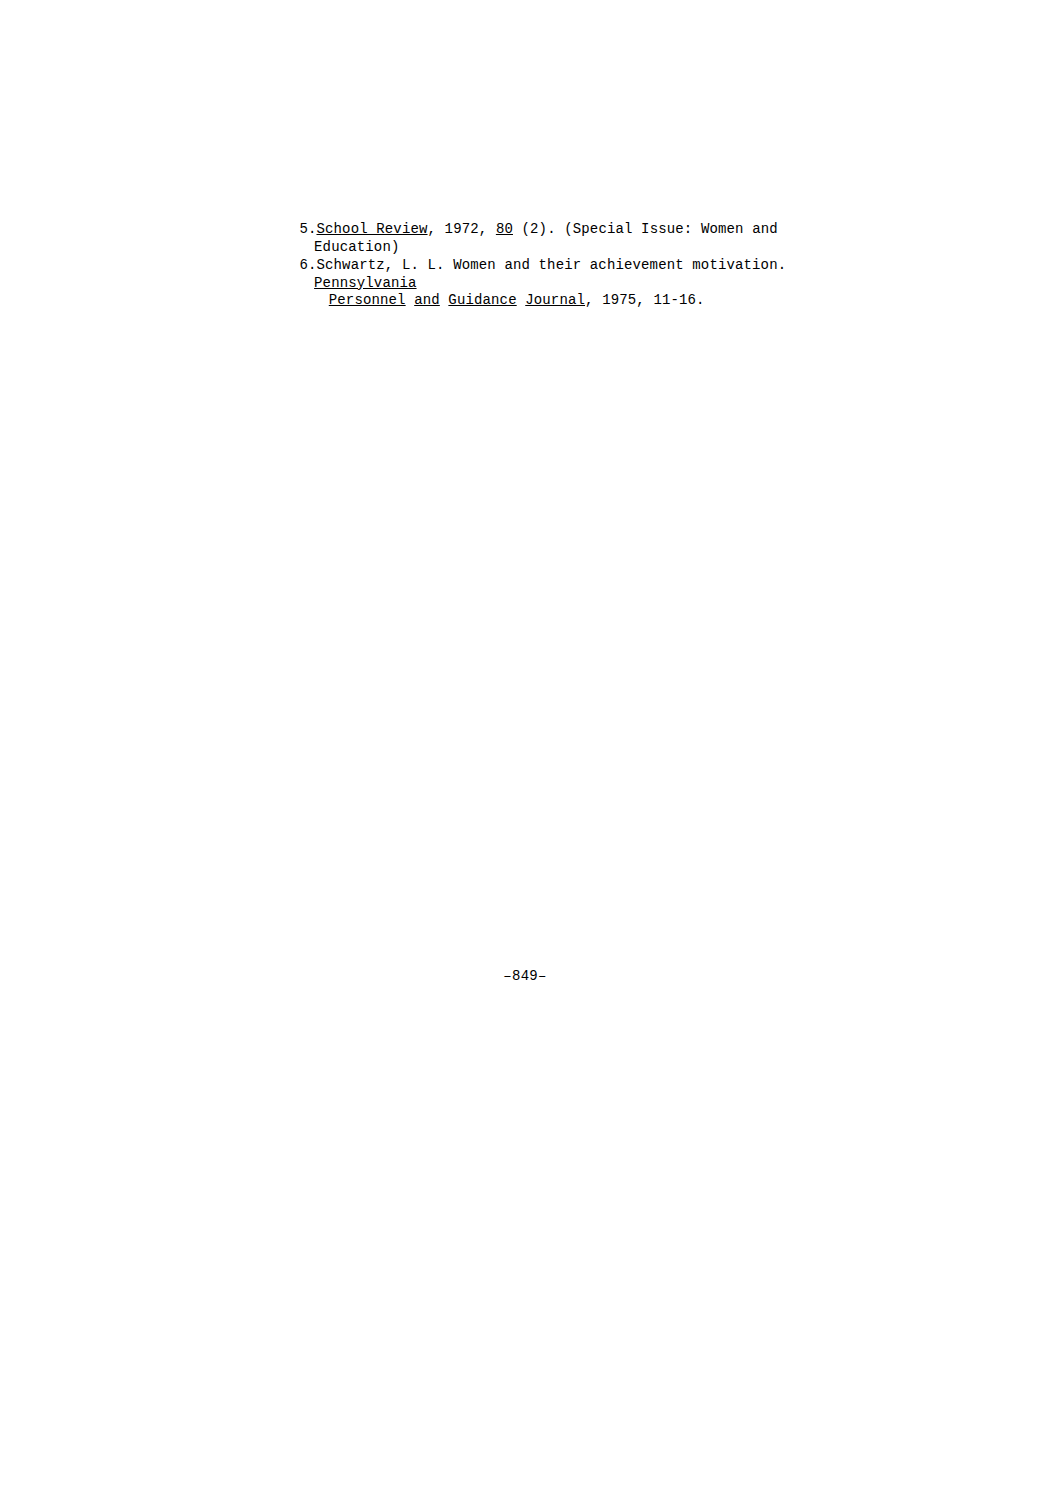5.School Review, 1972, 80 (2). (Special Issue: Women and Education)
6.Schwartz, L. L. Women and their achievement motivation. Pennsylvania Personnel and Guidance Journal, 1975, 11-16.
–849–